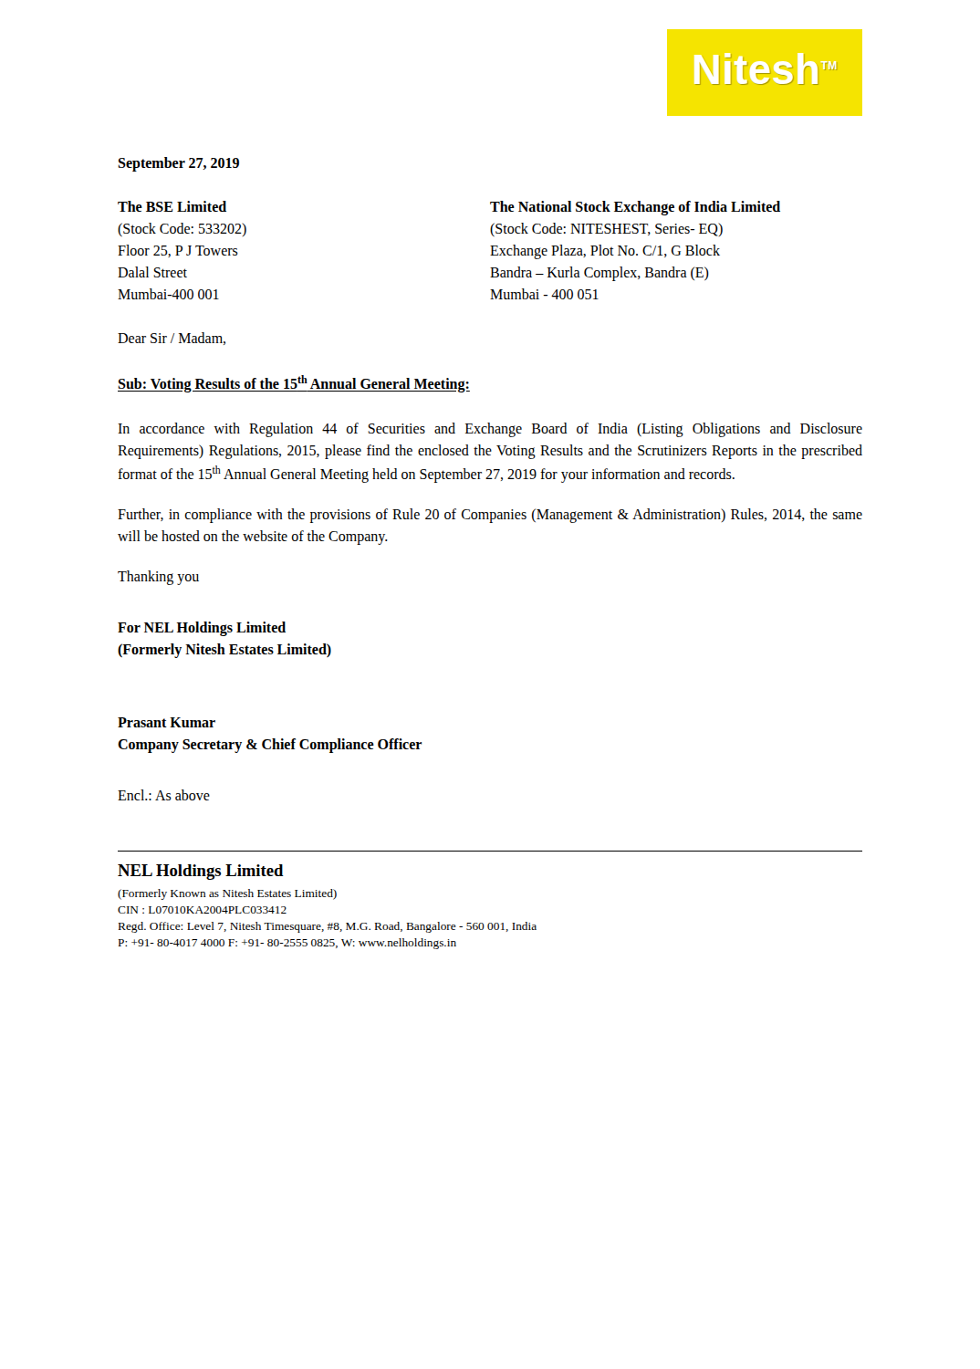NiteshTM
September 27, 2019
| The BSE Limited (Stock Code: 533202) Floor 25, P J Towers Dalal Street Mumbai-400 001 | The National Stock Exchange of India Limited (Stock Code: NITESHEST, Series- EQ) Exchange Plaza, Plot No. C/1, G Block Bandra – Kurla Complex, Bandra (E) Mumbai - 400 051 |
Dear Sir / Madam,
Sub: Voting Results of the 15th Annual General Meeting:
In accordance with Regulation 44 of Securities and Exchange Board of India (Listing Obligations and Disclosure Requirements) Regulations, 2015, please find the enclosed the Voting Results and the Scrutinizers Reports in the prescribed format of the 15th Annual General Meeting held on September 27, 2019 for your information and records.
Further, in compliance with the provisions of Rule 20 of Companies (Management & Administration) Rules, 2014, the same will be hosted on the website of the Company.
Thanking you
For NEL Holdings Limited
(Formerly Nitesh Estates Limited)
Prasant Kumar
Company Secretary & Chief Compliance Officer
Encl.: As above
NEL Holdings Limited
(Formerly Known as Nitesh Estates Limited)
CIN : L07010KA2004PLC033412
Regd. Office: Level 7, Nitesh Timesquare, #8, M.G. Road, Bangalore - 560 001, India
P: +91- 80-4017 4000 F: +91- 80-2555 0825, W: www.nelholdings.in